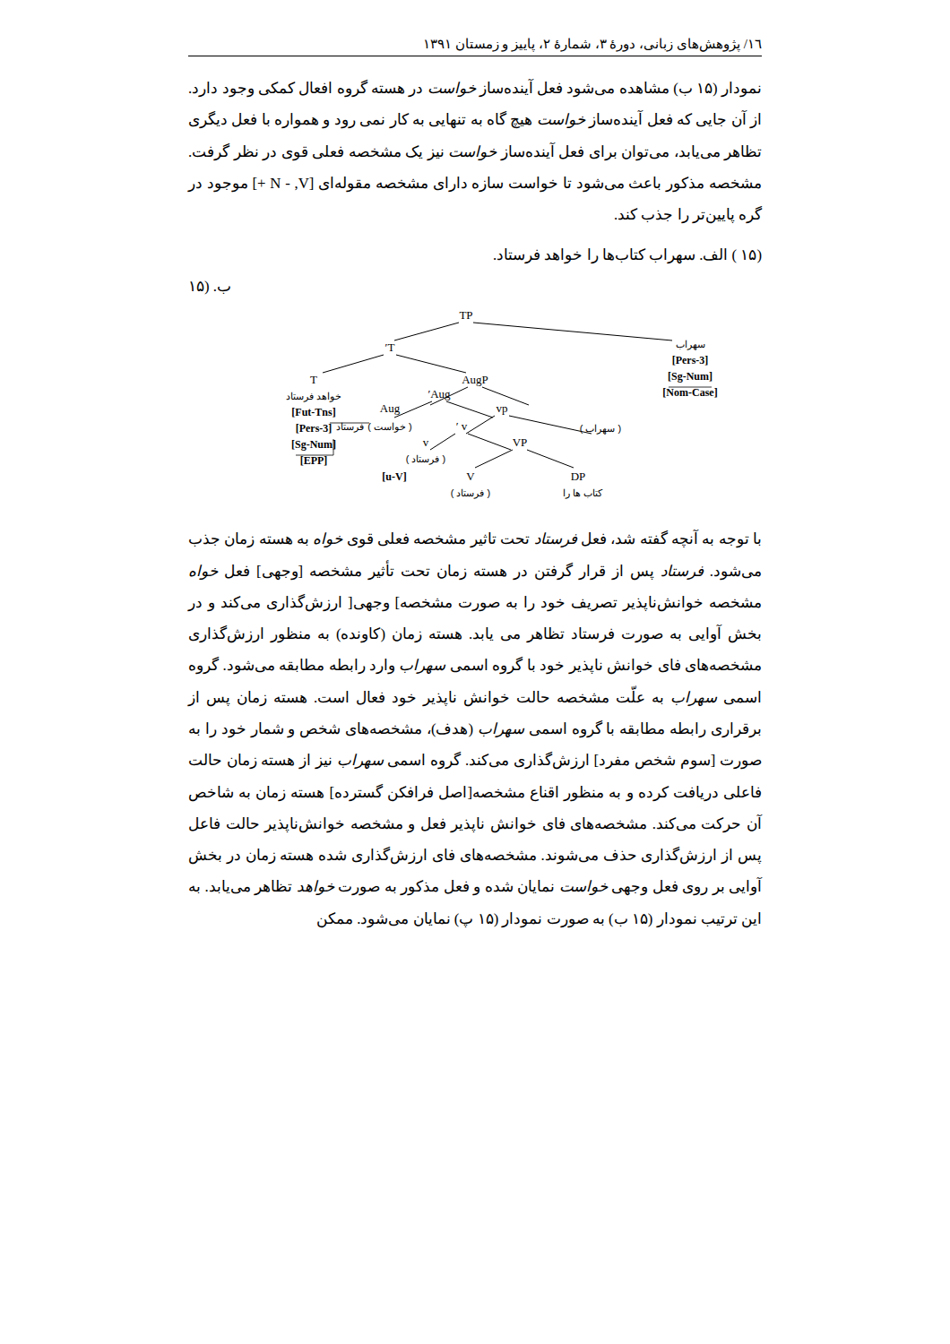۱٦/ پژوهش‌های زبانی، دورهٔ ۳، شمارهٔ ۲، پاییز و زمستان ۱۳۹۱
نمودار (۱۵ ب) مشاهده می‌شود فعل آینده‌ساز خواست در هسته گروه افعال کمکی وجود دارد. از آن جایی که فعل آینده‌ساز خواست هیچ گاه به تنهایی به کار نمی رود و همواره با فعل دیگری تظاهر می‌یابد، می‌توان برای فعل آینده‌ساز خواست نیز یک مشخصه فعلی قوی در نظر گرفت. مشخصه مذکور باعث می‌شود تا خواست سازه دارای مشخصه مقوله‌ای [N - ,V +] موجود در گره پایین‌تر را جذب کند.
(۱۵ ) الف. سهراب کتاب‌ها را خواهد فرستاد.
ب. (۱۵
TP T′ سهراب [3-Pers] [Sg-Num] [Nom-Case] T AugP خواهد فرستاد [Fut-Tns] [3-Pers] [Sg-Num] [EPP] Aug′ Aug vp ( خواست ) فرستاد v ′ ( سهراب ) v VP ( فرستاد ) V DP [u-V] ( فرستاد ) کتاب ها را
با توجه به آنچه گفته شد، فعل فرستاد تحت تاثیر مشخصه فعلی قوی خواه به هسته زمان جذب می‌شود. فرستاد پس از قرار گرفتن در هسته زمان تحت تأثیر مشخصه [وجهی] فعل خواه مشخصه خوانش‌ناپذیر تصریف خود را به صورت مشخصه] وجهی[ ارزش‌گذاری می‌کند و در بخش آوایی به صورت فرستاد تظاهر می یابد. هسته زمان (کاونده) به منظور ارزش‌گذاری مشخصه‌های فای خوانش ناپذیر خود با گروه اسمی سهراب وارد رابطه مطابقه می‌شود. گروه اسمی سهراب به علّت مشخصه حالت خوانش ناپذیر خود فعال است. هسته زمان پس از برقراری رابطه مطابقه با گروه اسمی سهراب (هدف)، مشخصه‌های شخص و شمار خود را به صورت [سوم شخص مفرد] ارزش‌گذاری می‌کند. گروه اسمی سهراب نیز از هسته زمان حالت فاعلی دریافت کرده و به منظور اقناع مشخصه[اصل فرافکن گسترده] هسته زمان به شاخص آن حرکت می‌کند. مشخصه‌های فای خوانش ناپذیر فعل و مشخصه خوانش‌ناپذیر حالت فاعل پس از ارزش‌گذاری حذف می‌شوند. مشخصه‌های فای ارزش‌گذاری شده هسته زمان در بخش آوایی بر روی فعل وجهی خواست نمایان شده و فعل مذکور به صورت خواهد تظاهر می‌یابد. به این ترتیب نمودار (۱۵ ب) به صورت نمودار (۱۵ پ) نمایان می‌شود. ممکن